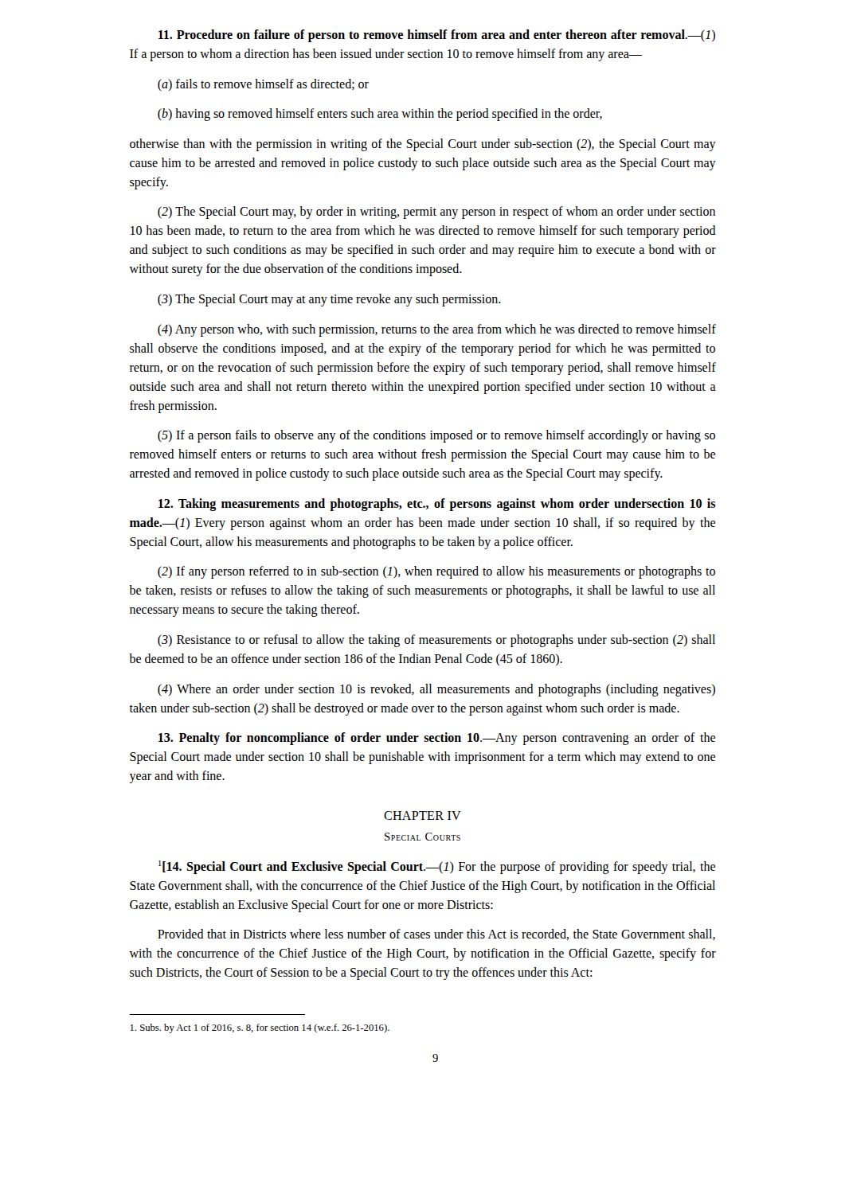11. Procedure on failure of person to remove himself from area and enter thereon after removal.—(1) If a person to whom a direction has been issued under section 10 to remove himself from any area—
(a) fails to remove himself as directed; or
(b) having so removed himself enters such area within the period specified in the order,
otherwise than with the permission in writing of the Special Court under sub-section (2), the Special Court may cause him to be arrested and removed in police custody to such place outside such area as the Special Court may specify.
(2) The Special Court may, by order in writing, permit any person in respect of whom an order under section 10 has been made, to return to the area from which he was directed to remove himself for such temporary period and subject to such conditions as may be specified in such order and may require him to execute a bond with or without surety for the due observation of the conditions imposed.
(3) The Special Court may at any time revoke any such permission.
(4) Any person who, with such permission, returns to the area from which he was directed to remove himself shall observe the conditions imposed, and at the expiry of the temporary period for which he was permitted to return, or on the revocation of such permission before the expiry of such temporary period, shall remove himself outside such area and shall not return thereto within the unexpired portion specified under section 10 without a fresh permission.
(5) If a person fails to observe any of the conditions imposed or to remove himself accordingly or having so removed himself enters or returns to such area without fresh permission the Special Court may cause him to be arrested and removed in police custody to such place outside such area as the Special Court may specify.
12. Taking measurements and photographs, etc., of persons against whom order undersection 10 is made.—(1) Every person against whom an order has been made under section 10 shall, if so required by the Special Court, allow his measurements and photographs to be taken by a police officer.
(2) If any person referred to in sub-section (1), when required to allow his measurements or photographs to be taken, resists or refuses to allow the taking of such measurements or photographs, it shall be lawful to use all necessary means to secure the taking thereof.
(3) Resistance to or refusal to allow the taking of measurements or photographs under sub-section (2) shall be deemed to be an offence under section 186 of the Indian Penal Code (45 of 1860).
(4) Where an order under section 10 is revoked, all measurements and photographs (including negatives) taken under sub-section (2) shall be destroyed or made over to the person against whom such order is made.
13. Penalty for noncompliance of order under section 10.—Any person contravening an order of the Special Court made under section 10 shall be punishable with imprisonment for a term which may extend to one year and with fine.
CHAPTER IV
Special Courts
1[14. Special Court and Exclusive Special Court.—(1) For the purpose of providing for speedy trial, the State Government shall, with the concurrence of the Chief Justice of the High Court, by notification in the Official Gazette, establish an Exclusive Special Court for one or more Districts:
Provided that in Districts where less number of cases under this Act is recorded, the State Government shall, with the concurrence of the Chief Justice of the High Court, by notification in the Official Gazette, specify for such Districts, the Court of Session to be a Special Court to try the offences under this Act:
1. Subs. by Act 1 of 2016, s. 8, for section 14 (w.e.f. 26-1-2016).
9